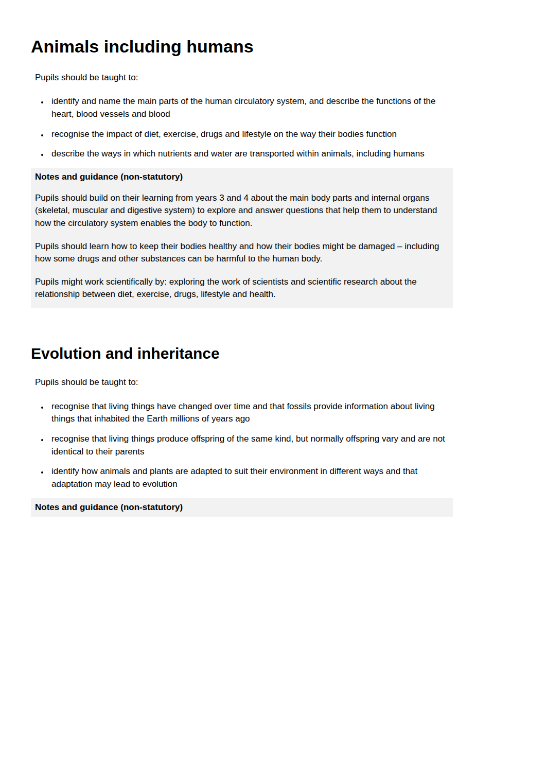Animals including humans
Pupils should be taught to:
identify and name the main parts of the human circulatory system, and describe the functions of the heart, blood vessels and blood
recognise the impact of diet, exercise, drugs and lifestyle on the way their bodies function
describe the ways in which nutrients and water are transported within animals, including humans
Notes and guidance (non-statutory)
Pupils should build on their learning from years 3 and 4 about the main body parts and internal organs (skeletal, muscular and digestive system) to explore and answer questions that help them to understand how the circulatory system enables the body to function.
Pupils should learn how to keep their bodies healthy and how their bodies might be damaged – including how some drugs and other substances can be harmful to the human body.
Pupils might work scientifically by: exploring the work of scientists and scientific research about the relationship between diet, exercise, drugs, lifestyle and health.
Evolution and inheritance
Pupils should be taught to:
recognise that living things have changed over time and that fossils provide information about living things that inhabited the Earth millions of years ago
recognise that living things produce offspring of the same kind, but normally offspring vary and are not identical to their parents
identify how animals and plants are adapted to suit their environment in different ways and that adaptation may lead to evolution
Notes and guidance (non-statutory)